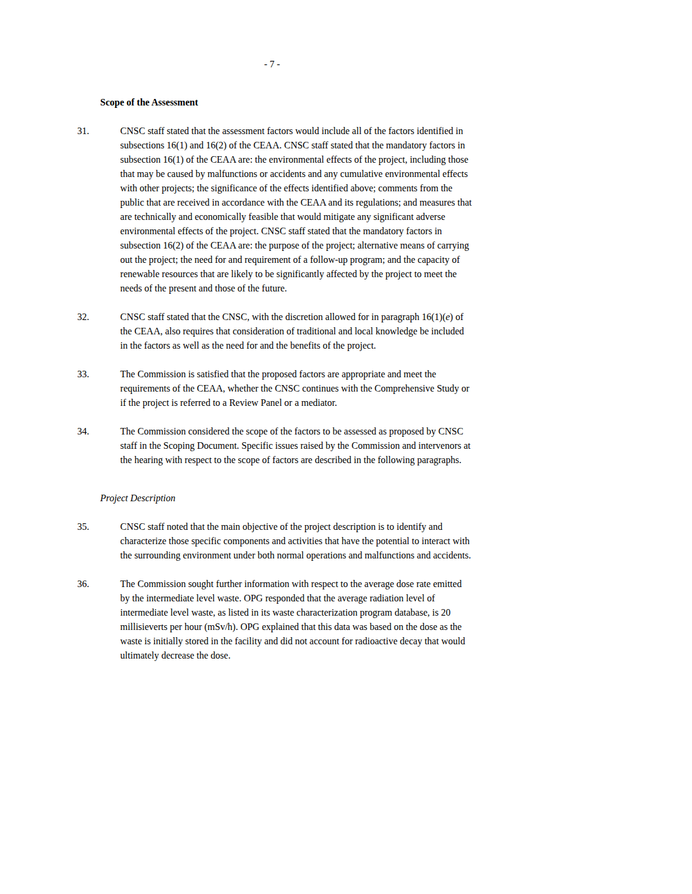- 7 -
Scope of the Assessment
31.
CNSC staff stated that the assessment factors would include all of the factors identified in subsections 16(1) and 16(2) of the CEAA. CNSC staff stated that the mandatory factors in subsection 16(1) of the CEAA are: the environmental effects of the project, including those that may be caused by malfunctions or accidents and any cumulative environmental effects with other projects; the significance of the effects identified above; comments from the public that are received in accordance with the CEAA and its regulations; and measures that are technically and economically feasible that would mitigate any significant adverse environmental effects of the project. CNSC staff stated that the mandatory factors in subsection 16(2) of the CEAA are: the purpose of the project; alternative means of carrying out the project; the need for and requirement of a follow-up program; and the capacity of renewable resources that are likely to be significantly affected by the project to meet the needs of the present and those of the future.
32.
CNSC staff stated that the CNSC, with the discretion allowed for in paragraph 16(1)(e) of the CEAA, also requires that consideration of traditional and local knowledge be included in the factors as well as the need for and the benefits of the project.
33.
The Commission is satisfied that the proposed factors are appropriate and meet the requirements of the CEAA, whether the CNSC continues with the Comprehensive Study or if the project is referred to a Review Panel or a mediator.
34.
The Commission considered the scope of the factors to be assessed as proposed by CNSC staff in the Scoping Document. Specific issues raised by the Commission and intervenors at the hearing with respect to the scope of factors are described in the following paragraphs.
Project Description
35.
CNSC staff noted that the main objective of the project description is to identify and characterize those specific components and activities that have the potential to interact with the surrounding environment under both normal operations and malfunctions and accidents.
36.
The Commission sought further information with respect to the average dose rate emitted by the intermediate level waste. OPG responded that the average radiation level of intermediate level waste, as listed in its waste characterization program database, is 20 millisieverts per hour (mSv/h). OPG explained that this data was based on the dose as the waste is initially stored in the facility and did not account for radioactive decay that would ultimately decrease the dose.